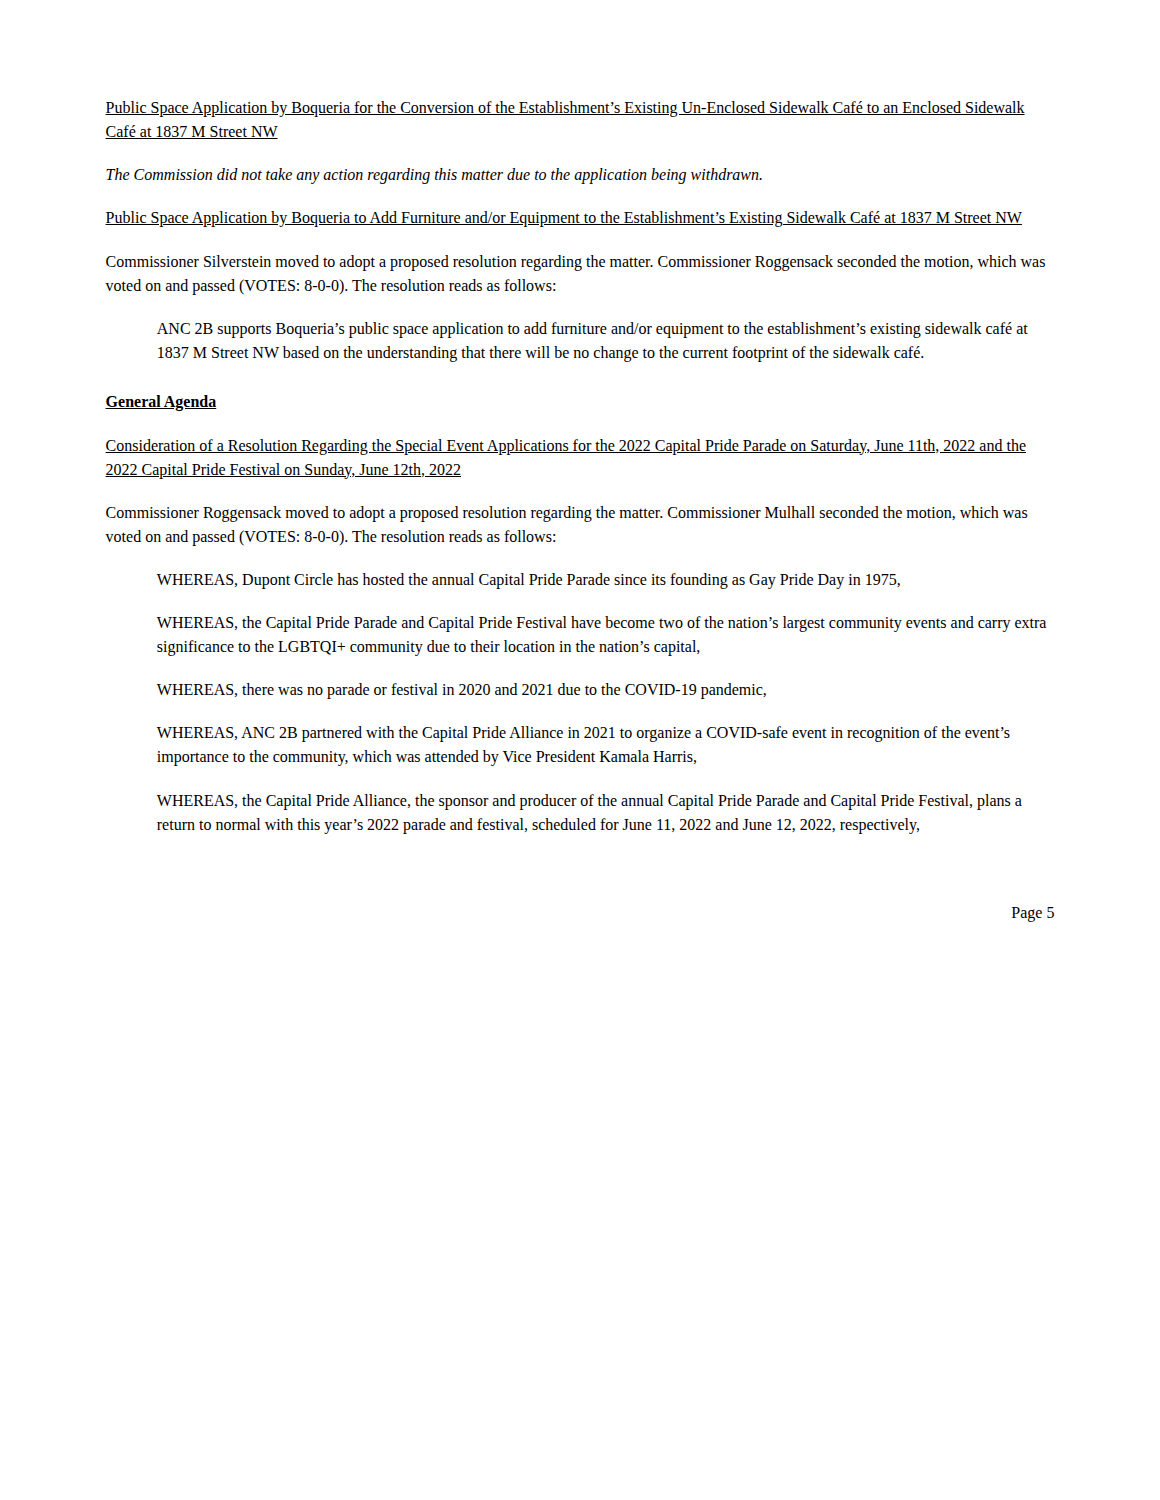Public Space Application by Boqueria for the Conversion of the Establishment’s Existing Un-Enclosed Sidewalk Café to an Enclosed Sidewalk Café at 1837 M Street NW
The Commission did not take any action regarding this matter due to the application being withdrawn.
Public Space Application by Boqueria to Add Furniture and/or Equipment to the Establishment’s Existing Sidewalk Café at 1837 M Street NW
Commissioner Silverstein moved to adopt a proposed resolution regarding the matter. Commissioner Roggensack seconded the motion, which was voted on and passed (VOTES: 8-0-0). The resolution reads as follows:
ANC 2B supports Boqueria’s public space application to add furniture and/or equipment to the establishment’s existing sidewalk café at 1837 M Street NW based on the understanding that there will be no change to the current footprint of the sidewalk café.
General Agenda
Consideration of a Resolution Regarding the Special Event Applications for the 2022 Capital Pride Parade on Saturday, June 11th, 2022 and the 2022 Capital Pride Festival on Sunday, June 12th, 2022
Commissioner Roggensack moved to adopt a proposed resolution regarding the matter. Commissioner Mulhall seconded the motion, which was voted on and passed (VOTES: 8-0-0). The resolution reads as follows:
WHEREAS, Dupont Circle has hosted the annual Capital Pride Parade since its founding as Gay Pride Day in 1975,
WHEREAS, the Capital Pride Parade and Capital Pride Festival have become two of the nation’s largest community events and carry extra significance to the LGBTQI+ community due to their location in the nation’s capital,
WHEREAS, there was no parade or festival in 2020 and 2021 due to the COVID-19 pandemic,
WHEREAS, ANC 2B partnered with the Capital Pride Alliance in 2021 to organize a COVID-safe event in recognition of the event’s importance to the community, which was attended by Vice President Kamala Harris,
WHEREAS, the Capital Pride Alliance, the sponsor and producer of the annual Capital Pride Parade and Capital Pride Festival, plans a return to normal with this year’s 2022 parade and festival, scheduled for June 11, 2022 and June 12, 2022, respectively,
Page 5